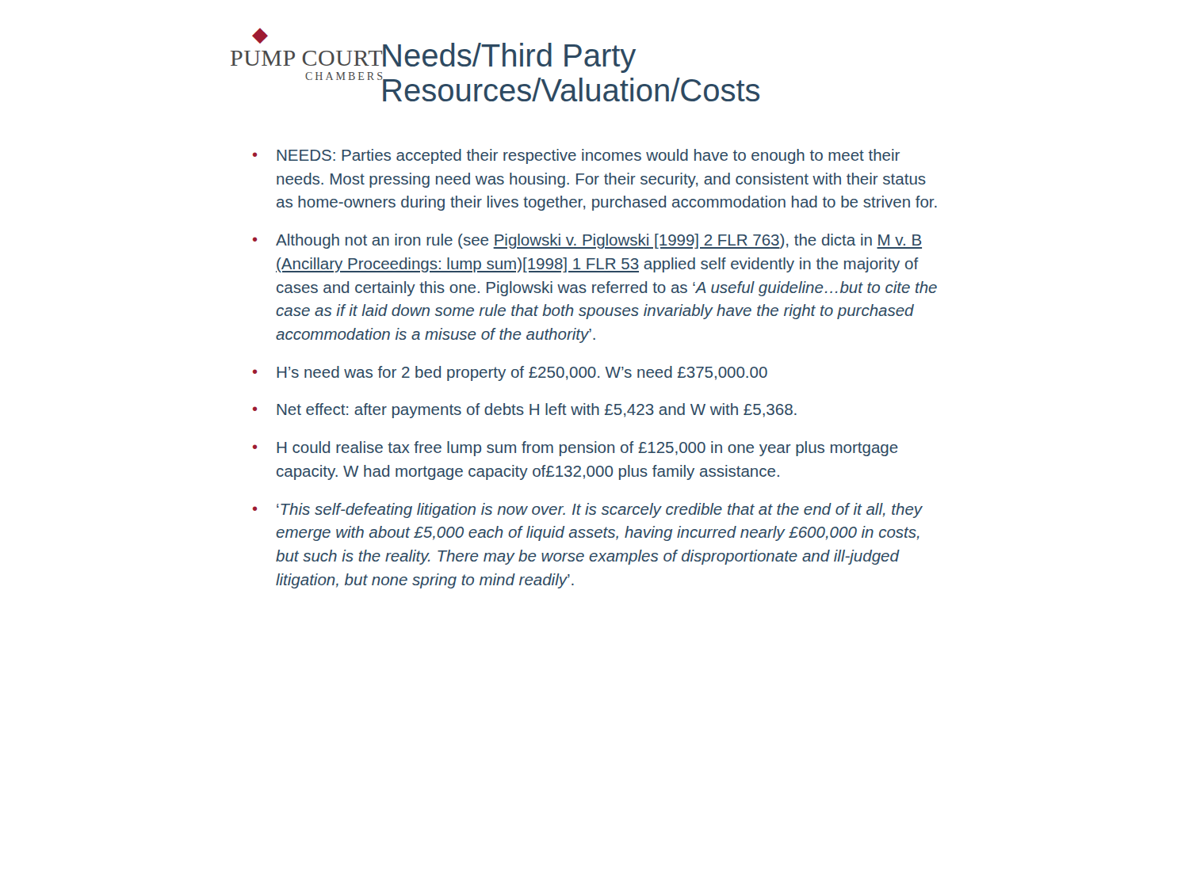◆ PUMP COURT CHAMBERS
Needs/Third Party Resources/Valuation/Costs
NEEDS: Parties accepted their respective incomes would have to enough to meet their needs. Most pressing need was housing. For their security, and consistent with their status as home-owners during their lives together, purchased accommodation had to be striven for.
Although not an iron rule (see Piglowski v. Piglowski [1999] 2 FLR 763), the dicta in M v. B (Ancillary Proceedings: lump sum)[1998] 1 FLR 53 applied self evidently in the majority of cases and certainly this one. Piglowski was referred to as ‘A useful guideline…but to cite the case as if it laid down some rule that both spouses invariably have the right to purchased accommodation is a misuse of the authority’.
H’s need was for 2 bed property of £250,000. W’s need £375,000.00
Net effect: after payments of debts H left with £5,423 and W with £5,368.
H could realise tax free lump sum from pension of £125,000 in one year plus mortgage capacity. W had mortgage capacity of£132,000 plus family assistance.
‘This self-defeating litigation is now over. It is scarcely credible that at the end of it all, they emerge with about £5,000 each of liquid assets, having incurred nearly £600,000 in costs, but such is the reality. There may be worse examples of disproportionate and ill-judged litigation, but none spring to mind readily’.